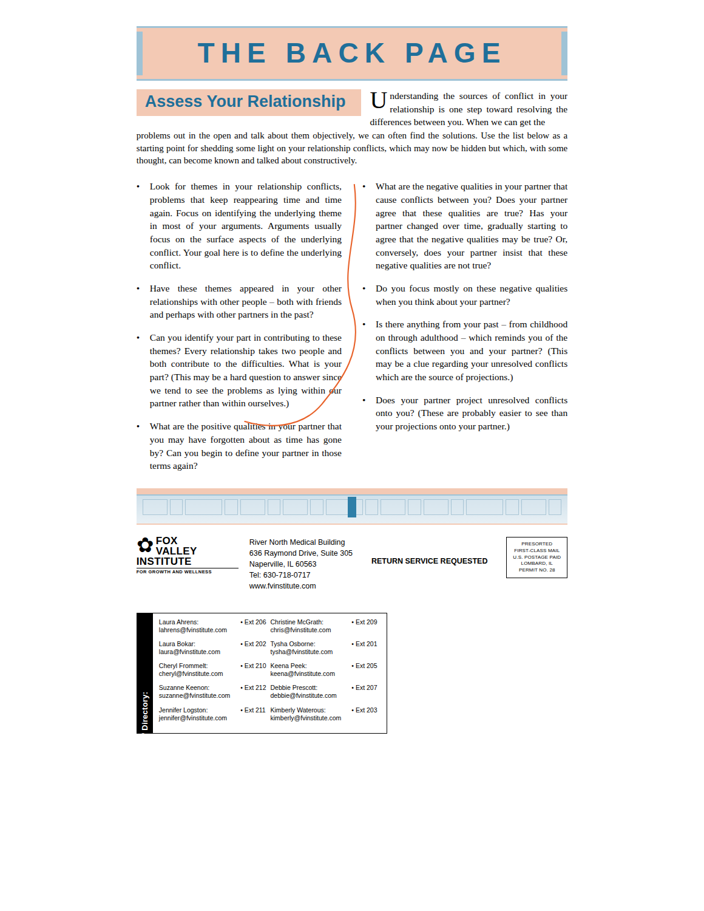THE BACK PAGE
Assess Your Relationship
Understanding the sources of conflict in your relationship is one step toward resolving the differences between you. When we can get the
problems out in the open and talk about them objectively, we can often find the solutions. Use the list below as a starting point for shedding some light on your relationship conflicts, which may now be hidden but which, with some thought, can become known and talked about constructively.
•Look for themes in your relationship conflicts, problems that keep reappearing time and time again. Focus on identifying the underlying theme in most of your arguments. Arguments usually focus on the surface aspects of the underlying conflict. Your goal here is to define the underlying conflict.
•Have these themes appeared in your other relationships with other people – both with friends and perhaps with other partners in the past?
•Can you identify your part in contributing to these themes? Every relationship takes two people and both contribute to the difficulties. What is your part? (This may be a hard question to answer since we tend to see the problems as lying within our partner rather than within ourselves.)
•What are the positive qualities in your partner that you may have forgotten about as time has gone by? Can you begin to define your partner in those terms again?
•What are the negative qualities in your partner that cause conflicts between you? Does your partner agree that these qualities are true? Has your partner changed over time, gradually starting to agree that the negative qualities may be true? Or, conversely, does your partner insist that these negative qualities are not true?
•Do you focus mostly on these negative qualities when you think about your partner?
•Is there anything from your past – from childhood on through adulthood – which reminds you of the conflicts between you and your partner? (This may be a clue regarding your unresolved conflicts which are the source of projections.)
•Does your partner project unresolved conflicts onto you? (These are probably easier to see than your projections onto your partner.)
✿
FOX VALLEY INSTITUTE
FOR GROWTH AND WELLNESS
River North Medical Building
636 Raymond Drive, Suite 305
Naperville, IL 60563
Tel: 630-718-0717
www.fvinstitute.com
RETURN SERVICE REQUESTED
PRESORTED
FIRST-CLASS MAIL
U.S. POSTAGE PAID
LOMBARD, IL
PERMIT NO. 28
Staff Directory:
| Laura Ahrens: lahrens@fvinstitute.com | • Ext 206 | Christine McGrath: chris@fvinstitute.com | • Ext 209 |
| Laura Bokar: laura@fvinstitute.com | • Ext 202 | Tysha Osborne: tysha@fvinstitute.com | • Ext 201 |
| Cheryl Frommelt: cheryl@fvinstitute.com | • Ext 210 | Keena Peek: keena@fvinstitute.com | • Ext 205 |
| Suzanne Keenon: suzanne@fvinstitute.com | • Ext 212 | Debbie Prescott: debbie@fvinstitute.com | • Ext 207 |
| Jennifer Logston: jennifer@fvinstitute.com | • Ext 211 | Kimberly Waterous: kimberly@fvinstitute.com | • Ext 203 |